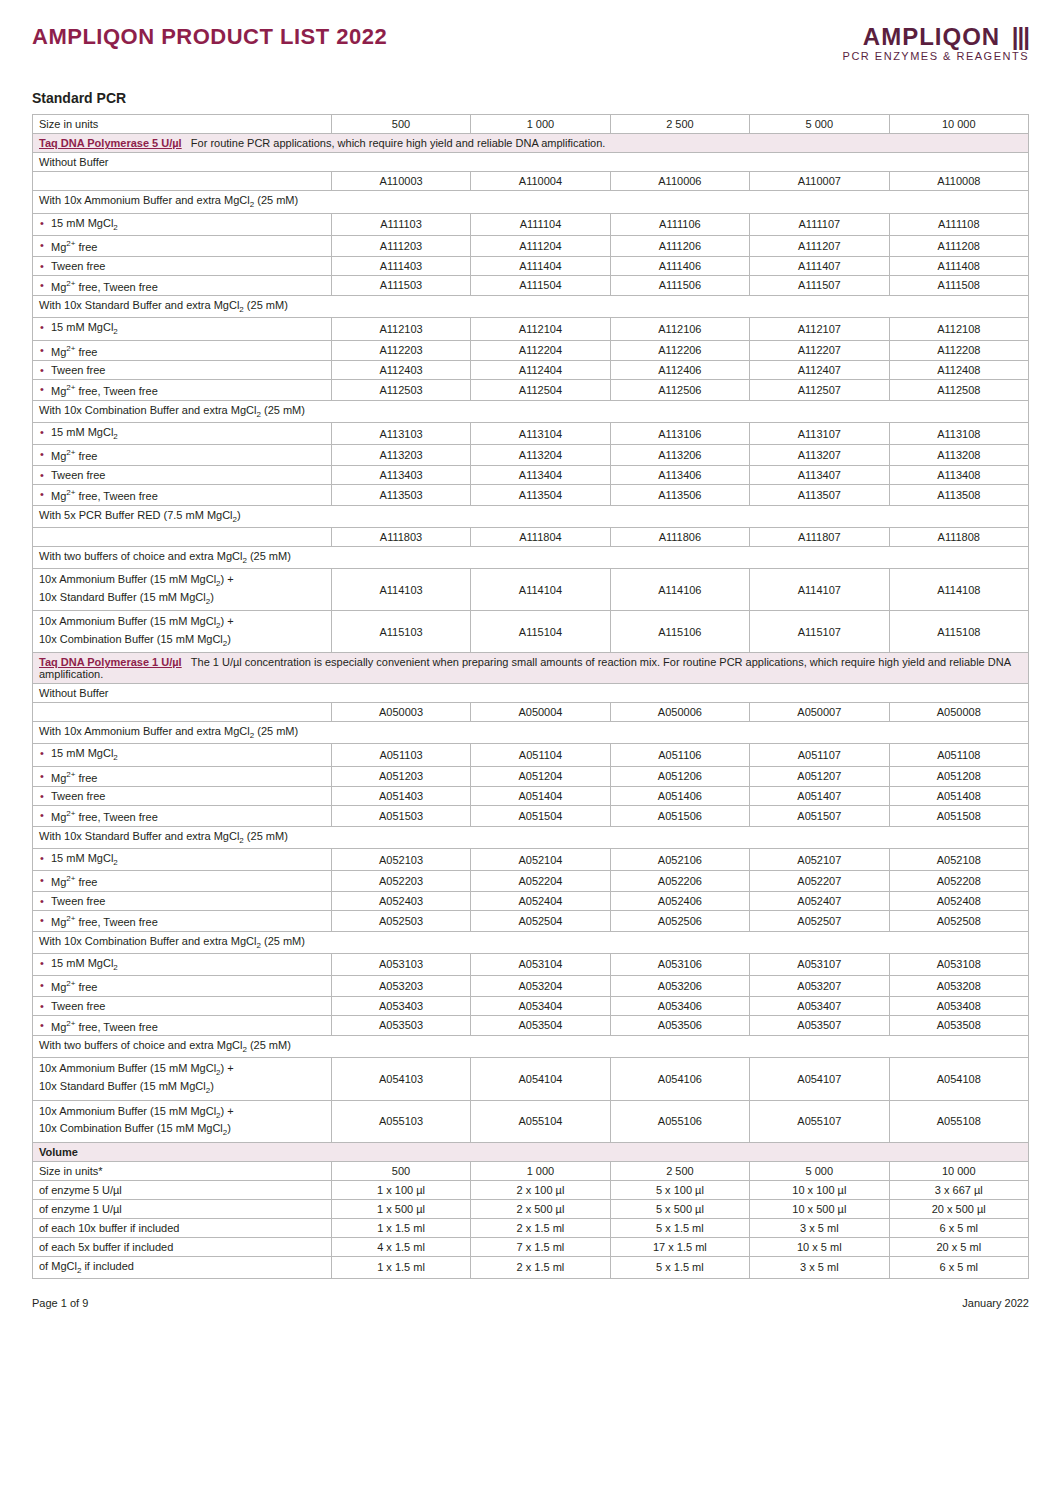Ampliqon Product List 2022
AMPLIQON |||
PCR Enzymes & Reagents
Standard PCR
| Size in units | 500 | 1 000 | 2 500 | 5 000 | 10 000 |
| Taq DNA Polymerase 5 U/µl For routine PCR applications, which require high yield and reliable DNA amplification. |
| Without Buffer |
| | A110003 | A110004 | A110006 | A110007 | A110008 |
| With 10x Ammonium Buffer and extra MgCl 2 (25 mM) |
| 15 mM MgCl 2 | A111103 | A111104 | A111106 | A111107 | A111108 |
| Mg 2+ free | A111203 | A111204 | A111206 | A111207 | A111208 |
| Tween free | A111403 | A111404 | A111406 | A111407 | A111408 |
| Mg 2+ free, Tween free | A111503 | A111504 | A111506 | A111507 | A111508 |
| With 10x Standard Buffer and extra MgCl 2 (25 mM) |
| 15 mM MgCl 2 | A112103 | A112104 | A112106 | A112107 | A112108 |
| Mg 2+ free | A112203 | A112204 | A112206 | A112207 | A112208 |
| Tween free | A112403 | A112404 | A112406 | A112407 | A112408 |
| Mg 2+ free, Tween free | A112503 | A112504 | A112506 | A112507 | A112508 |
| With 10x Combination Buffer and extra MgCl 2 (25 mM) |
| 15 mM MgCl 2 | A113103 | A113104 | A113106 | A113107 | A113108 |
| Mg 2+ free | A113203 | A113204 | A113206 | A113207 | A113208 |
| Tween free | A113403 | A113404 | A113406 | A113407 | A113408 |
| Mg 2+ free, Tween free | A113503 | A113504 | A113506 | A113507 | A113508 |
| With 5x PCR Buffer RED (7.5 mM MgCl 2 ) |
| | A111803 | A111804 | A111806 | A111807 | A111808 |
| With two buffers of choice and extra MgCl 2 (25 mM) |
| 10x Ammonium Buffer (15 mM MgCl 2 ) + 10x Standard Buffer (15 mM MgCl 2 ) | A114103 | A114104 | A114106 | A114107 | A114108 |
| 10x Ammonium Buffer (15 mM MgCl 2 ) + 10x Combination Buffer (15 mM MgCl 2 ) | A115103 | A115104 | A115106 | A115107 | A115108 |
| Taq DNA Polymerase 1 U/µl The 1 U/µl concentration is especially convenient when preparing small amounts of reaction mix. For routine PCR applications, which require high yield and reliable DNA amplification. |
| Without Buffer |
| | A050003 | A050004 | A050006 | A050007 | A050008 |
| With 10x Ammonium Buffer and extra MgCl 2 (25 mM) |
| 15 mM MgCl 2 | A051103 | A051104 | A051106 | A051107 | A051108 |
| Mg 2+ free | A051203 | A051204 | A051206 | A051207 | A051208 |
| Tween free | A051403 | A051404 | A051406 | A051407 | A051408 |
| Mg 2+ free, Tween free | A051503 | A051504 | A051506 | A051507 | A051508 |
| With 10x Standard Buffer and extra MgCl 2 (25 mM) |
| 15 mM MgCl 2 | A052103 | A052104 | A052106 | A052107 | A052108 |
| Mg 2+ free | A052203 | A052204 | A052206 | A052207 | A052208 |
| Tween free | A052403 | A052404 | A052406 | A052407 | A052408 |
| Mg 2+ free, Tween free | A052503 | A052504 | A052506 | A052507 | A052508 |
| With 10x Combination Buffer and extra MgCl 2 (25 mM) |
| 15 mM MgCl 2 | A053103 | A053104 | A053106 | A053107 | A053108 |
| Mg 2+ free | A053203 | A053204 | A053206 | A053207 | A053208 |
| Tween free | A053403 | A053404 | A053406 | A053407 | A053408 |
| Mg 2+ free, Tween free | A053503 | A053504 | A053506 | A053507 | A053508 |
| With two buffers of choice and extra MgCl 2 (25 mM) |
| 10x Ammonium Buffer (15 mM MgCl 2 ) + 10x Standard Buffer (15 mM MgCl 2 ) | A054103 | A054104 | A054106 | A054107 | A054108 |
| 10x Ammonium Buffer (15 mM MgCl 2 ) + 10x Combination Buffer (15 mM MgCl 2 ) | A055103 | A055104 | A055106 | A055107 | A055108 |
| Volume |
| Size in units* | 500 | 1 000 | 2 500 | 5 000 | 10 000 |
| of enzyme 5 U/µl | 1 x 100 µl | 2 x 100 µl | 5 x 100 µl | 10 x 100 µl | 3 x 667 µl |
| of enzyme 1 U/µl | 1 x 500 µl | 2 x 500 µl | 5 x 500 µl | 10 x 500 µl | 20 x 500 µl |
| of each 10x buffer if included | 1 x 1.5 ml | 2 x 1.5 ml | 5 x 1.5 ml | 3 x 5 ml | 6 x 5 ml |
| of each 5x buffer if included | 4 x 1.5 ml | 7 x 1.5 ml | 17 x 1.5 ml | 10 x 5 ml | 20 x 5 ml |
| of MgCl 2 if included | 1 x 1.5 ml | 2 x 1.5 ml | 5 x 1.5 ml | 3 x 5 ml | 6 x 5 ml |
Page 1 of 9
January 2022